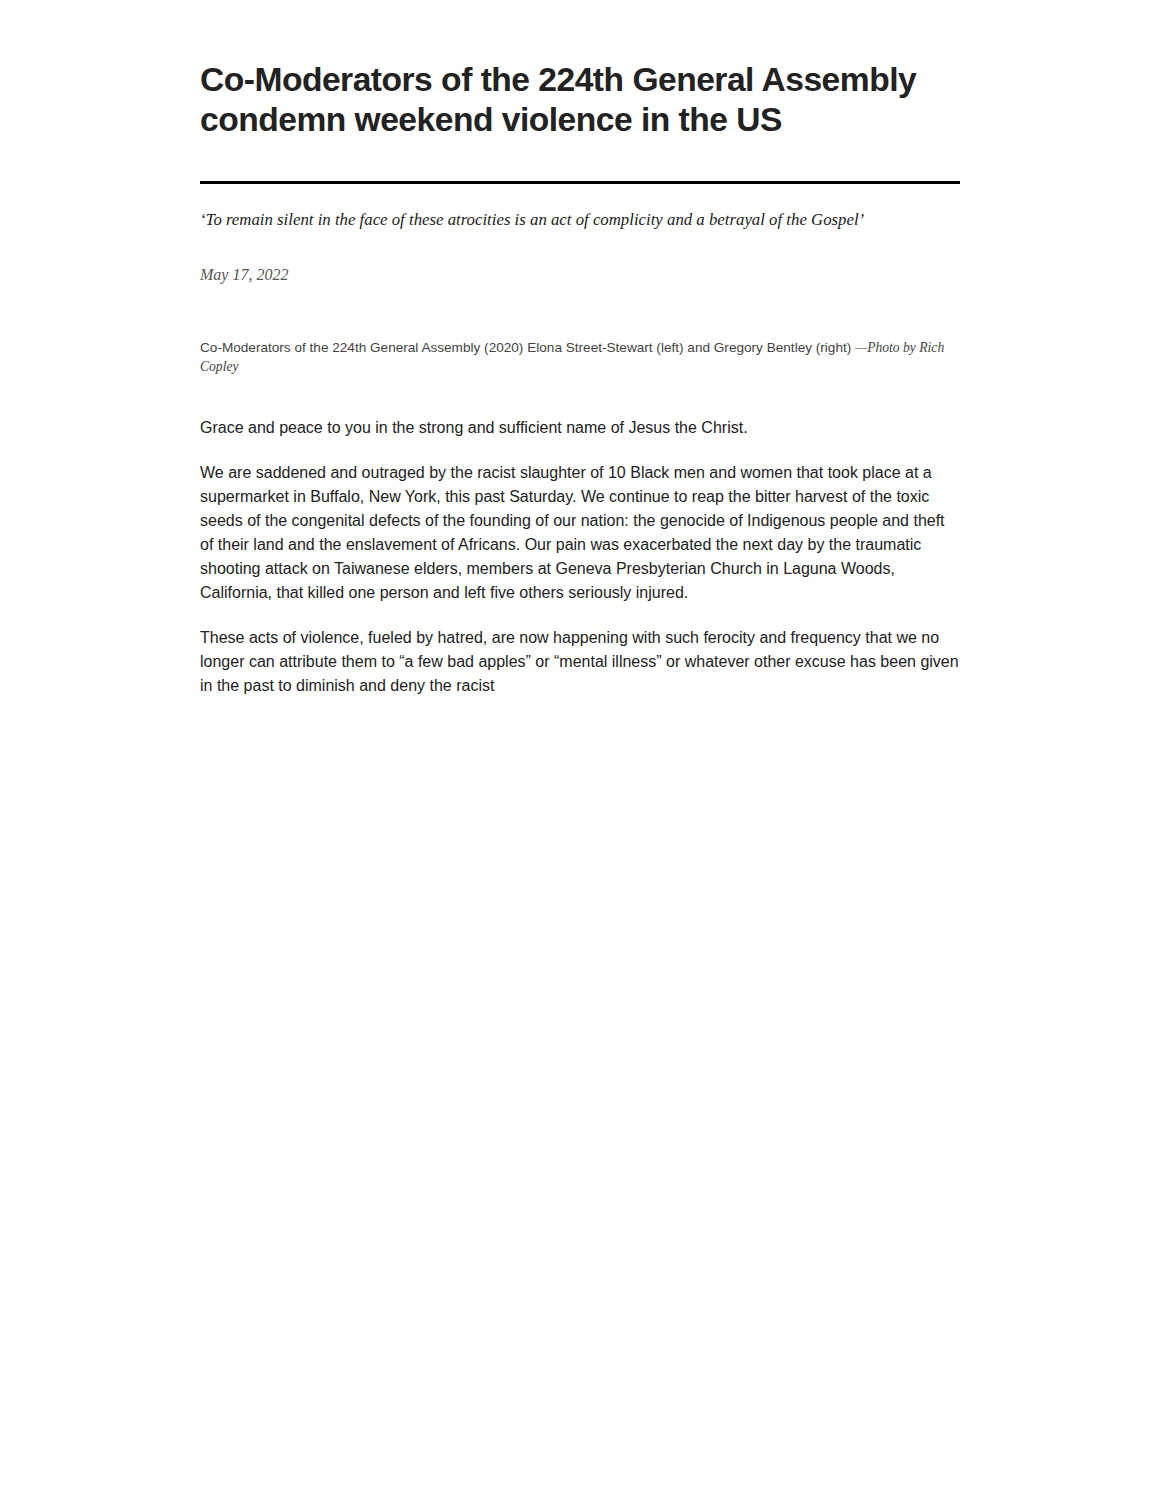Co-Moderators of the 224th General Assembly condemn weekend violence in the US
‘To remain silent in the face of these atrocities is an act of complicity and a betrayal of the Gospel’
May 17, 2022
Co-Moderators of the 224th General Assembly (2020) Elona Street-Stewart (left) and Gregory Bentley (right) —Photo by Rich Copley
Grace and peace to you in the strong and sufficient name of Jesus the Christ.
We are saddened and outraged by the racist slaughter of 10 Black men and women that took place at a supermarket in Buffalo, New York, this past Saturday. We continue to reap the bitter harvest of the toxic seeds of the congenital defects of the founding of our nation: the genocide of Indigenous people and theft of their land and the enslavement of Africans. Our pain was exacerbated the next day by the traumatic shooting attack on Taiwanese elders, members at Geneva Presbyterian Church in Laguna Woods, California, that killed one person and left five others seriously injured.
These acts of violence, fueled by hatred, are now happening with such ferocity and frequency that we no longer can attribute them to “a few bad apples” or “mental illness” or whatever other excuse has been given in the past to diminish and deny the racist